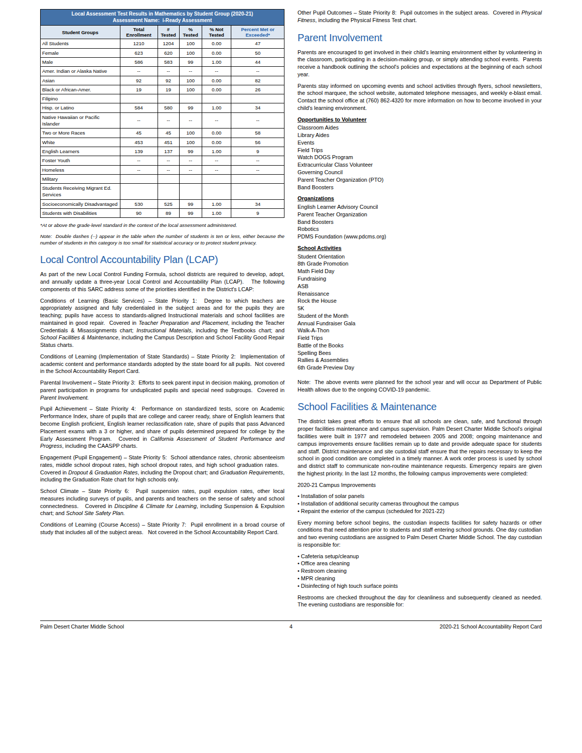Local Assessment Test Results in Mathematics by Student Group (2020-21) Assessment Name: i-Ready Assessment
| Student Groups | Total Enrollment | # Tested | % Tested | % Not Tested | Percent Met or Exceeded* |
| --- | --- | --- | --- | --- | --- |
| All Students | 1210 | 1204 | 100 | 0.00 | 47 |
| Female | 623 | 620 | 100 | 0.00 | 50 |
| Male | 586 | 583 | 99 | 1.00 | 44 |
| Amer. Indian or Alaska Native | -- | -- | -- | -- | -- |
| Asian | 92 | 92 | 100 | 0.00 | 82 |
| Black or African-Amer. | 19 | 19 | 100 | 0.00 | 26 |
| Filipino | | | | | |
| Hisp. or Latino | 584 | 580 | 99 | 1.00 | 34 |
| Native Hawaiian or Pacific Islander | -- | -- | -- | -- | -- |
| Two or More Races | 45 | 45 | 100 | 0.00 | 58 |
| White | 453 | 451 | 100 | 0.00 | 56 |
| English Learners | 139 | 137 | 99 | 1.00 | 9 |
| Foster Youth | -- | -- | -- | -- | -- |
| Homeless | -- | -- | -- | -- | -- |
| Military | | | | | |
| Students Receiving Migrant Ed. Services | | | | | |
| Socioeconomically Disadvantaged | 530 | 525 | 99 | 1.00 | 34 |
| Students with Disabilities | 90 | 89 | 99 | 1.00 | 9 |
*At or above the grade-level standard in the context of the local assessment administered.
Note: Double dashes (--) appear in the table when the number of students is ten or less, either because the number of students in this category is too small for statistical accuracy or to protect student privacy.
Local Control Accountability Plan (LCAP)
As part of the new Local Control Funding Formula, school districts are required to develop, adopt, and annually update a three-year Local Control and Accountability Plan (LCAP). The following components of this SARC address some of the priorities identified in the District's LCAP:
Conditions of Learning (Basic Services) – State Priority 1: Degree to which teachers are appropriately assigned and fully credentialed in the subject areas and for the pupils they are teaching; pupils have access to standards-aligned Instructional materials and school facilities are maintained in good repair. Covered in Teacher Preparation and Placement, including the Teacher Credentials & Misassignments chart; Instructional Materials, including the Textbooks chart; and School Facilities & Maintenance, including the Campus Description and School Facility Good Repair Status charts.
Conditions of Learning (Implementation of State Standards) – State Priority 2: Implementation of academic content and performance standards adopted by the state board for all pupils. Not covered in the School Accountability Report Card.
Parental Involvement – State Priority 3: Efforts to seek parent input in decision making, promotion of parent participation in programs for unduplicated pupils and special need subgroups. Covered in Parent Involvement.
Pupil Achievement – State Priority 4: Performance on standardized tests, score on Academic Performance Index, share of pupils that are college and career ready, share of English learners that become English proficient, English learner reclassification rate, share of pupils that pass Advanced Placement exams with a 3 or higher, and share of pupils determined prepared for college by the Early Assessment Program. Covered in California Assessment of Student Performance and Progress, including the CAASPP charts.
Engagement (Pupil Engagement) – State Priority 5: School attendance rates, chronic absenteeism rates, middle school dropout rates, high school dropout rates, and high school graduation rates. Covered in Dropout & Graduation Rates, including the Dropout chart; and Graduation Requirements, including the Graduation Rate chart for high schools only.
School Climate – State Priority 6: Pupil suspension rates, pupil expulsion rates, other local measures including surveys of pupils, and parents and teachers on the sense of safety and school connectedness. Covered in Discipline & Climate for Learning, including Suspension & Expulsion chart; and School Site Safety Plan.
Conditions of Learning (Course Access) – State Priority 7: Pupil enrollment in a broad course of study that includes all of the subject areas. Not covered in the School Accountability Report Card.
Other Pupil Outcomes – State Priority 8: Pupil outcomes in the subject areas. Covered in Physical Fitness, including the Physical Fitness Test chart.
Parent Involvement
Parents are encouraged to get involved in their child's learning environment either by volunteering in the classroom, participating in a decision-making group, or simply attending school events. Parents receive a handbook outlining the school's policies and expectations at the beginning of each school year.
Parents stay informed on upcoming events and school activities through flyers, school newsletters, the school marquee, the school website, automated telephone messages, and weekly e-blast email. Contact the school office at (760) 862-4320 for more information on how to become involved in your child's learning environment.
Opportunities to Volunteer
Classroom Aides
Library Aides
Events
Field Trips
Watch DOGS Program
Extracurricular Class Volunteer
Governing Council
Parent Teacher Organization (PTO)
Band Boosters
Organizations
English Learner Advisory Council
Parent Teacher Organization
Band Boosters
Robotics
PDMS Foundation (www.pdcms.org)
School Activities
Student Orientation
8th Grade Promotion
Math Field Day
Fundraising
ASB
Renaissance
Rock the House
5K
Student of the Month
Annual Fundraiser Gala
Walk-A-Thon
Field Trips
Battle of the Books
Spelling Bees
Rallies & Assemblies
6th Grade Preview Day
Note: The above events were planned for the school year and will occur as Department of Public Health allows due to the ongoing COVID-19 pandemic.
School Facilities & Maintenance
The district takes great efforts to ensure that all schools are clean, safe, and functional through proper facilities maintenance and campus supervision. Palm Desert Charter Middle School's original facilities were built in 1977 and remodeled between 2005 and 2008; ongoing maintenance and campus improvements ensure facilities remain up to date and provide adequate space for students and staff. District maintenance and site custodial staff ensure that the repairs necessary to keep the school in good condition are completed in a timely manner. A work order process is used by school and district staff to communicate non-routine maintenance requests. Emergency repairs are given the highest priority. In the last 12 months, the following campus improvements were completed:
2020-21 Campus Improvements
• Installation of solar panels
• Installation of additional security cameras throughout the campus
• Repaint the exterior of the campus (scheduled for 2021-22)
Every morning before school begins, the custodian inspects facilities for safety hazards or other conditions that need attention prior to students and staff entering school grounds. One day custodian and two evening custodians are assigned to Palm Desert Charter Middle School. The day custodian is responsible for:
• Cafeteria setup/cleanup
• Office area cleaning
• Restroom cleaning
• MPR cleaning
• Disinfecting of high touch surface points
Restrooms are checked throughout the day for cleanliness and subsequently cleaned as needed. The evening custodians are responsible for:
Palm Desert Charter Middle School
4
2020-21 School Accountability Report Card